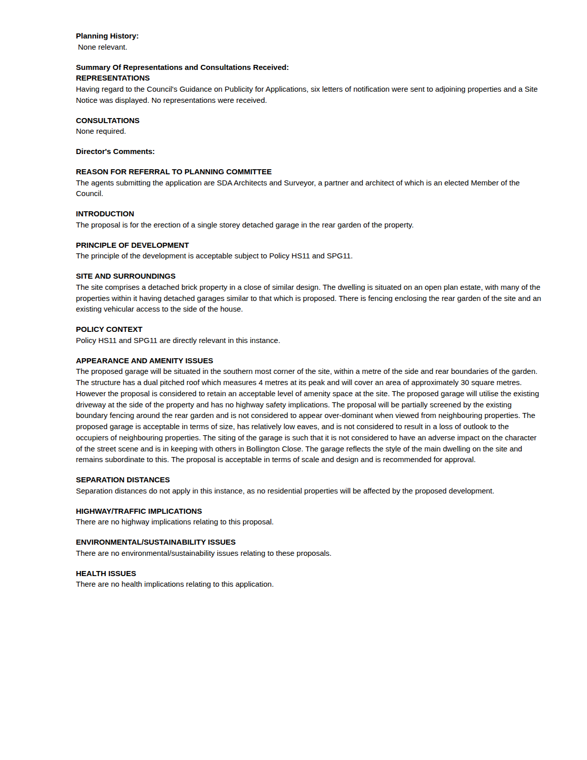Planning History:
None relevant.
Summary Of Representations and Consultations Received:
REPRESENTATIONS
Having regard to the Council's Guidance on Publicity for Applications, six letters of notification were sent to adjoining properties and a Site Notice was displayed. No representations were received.
CONSULTATIONS
None required.
Director's Comments:
REASON FOR REFERRAL TO PLANNING COMMITTEE
The agents submitting the application are SDA Architects and Surveyor, a partner and architect of which is an elected Member of the Council.
INTRODUCTION
The proposal is for the erection of a single storey detached garage in the rear garden of the property.
PRINCIPLE OF DEVELOPMENT
The principle of the development is acceptable subject to Policy HS11 and SPG11.
SITE AND SURROUNDINGS
The site comprises a detached brick property in a close of similar design. The dwelling is situated on an open plan estate, with many of the properties within it having detached garages similar to that which is proposed. There is fencing enclosing the rear garden of the site and an existing vehicular access to the side of the house.
POLICY CONTEXT
Policy HS11 and SPG11 are directly relevant in this instance.
APPEARANCE AND AMENITY ISSUES
The proposed garage will be situated in the southern most corner of the site, within a metre of the side and rear boundaries of the garden. The structure has a dual pitched roof which measures 4 metres at its peak and will cover an area of approximately 30 square metres. However the proposal is considered to retain an acceptable level of amenity space at the site. The proposed garage will utilise the existing driveway at the side of the property and has no highway safety implications. The proposal will be partially screened by the existing boundary fencing around the rear garden and is not considered to appear over-dominant when viewed from neighbouring properties. The proposed garage is acceptable in terms of size, has relatively low eaves, and is not considered to result in a loss of outlook to the occupiers of neighbouring properties. The siting of the garage is such that it is not considered to have an adverse impact on the character of the street scene and is in keeping with others in Bollington Close. The garage reflects the style of the main dwelling on the site and remains subordinate to this. The proposal is acceptable in terms of scale and design and is recommended for approval.
SEPARATION DISTANCES
Separation distances do not apply in this instance, as no residential properties will be affected by the proposed development.
HIGHWAY/TRAFFIC IMPLICATIONS
There are no highway implications relating to this proposal.
ENVIRONMENTAL/SUSTAINABILITY ISSUES
There are no environmental/sustainability issues relating to these proposals.
HEALTH ISSUES
There are no health implications relating to this application.